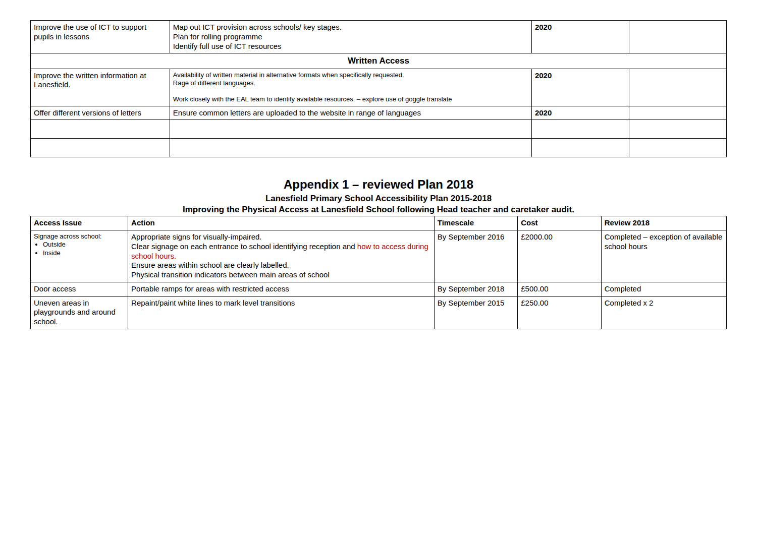| Improve the use of ICT to support pupils in lessons | Map out ICT provision across schools/ key stages. Plan for rolling programme Identify full use of ICT resources | 2020 | |
| Written Access |
| Improve the written information at Lanesfield. | Availability of written material in alternative formats when specifically requested. Rage of different languages. Work closely with the EAL team to identify available resources. – explore use of goggle translate | 2020 | |
| Offer different versions of letters | Ensure common letters are uploaded to the website in range of languages | 2020 | |
Appendix 1 – reviewed Plan 2018
Lanesfield Primary School Accessibility Plan 2015-2018
Improving the Physical Access at Lanesfield School following Head teacher and caretaker audit.
| Access Issue | Action | Timescale | Cost | Review 2018 |
| --- | --- | --- | --- | --- |
| Signage across school: Outside Inside | Appropriate signs for visually-impaired. Clear signage on each entrance to school identifying reception and how to access during school hours. Ensure areas within school are clearly labelled. Physical transition indicators between main areas of school | By September 2016 | £2000.00 | Completed – exception of available school hours |
| Door access | Portable ramps for areas with restricted access | By September 2018 | £500.00 | Completed |
| Uneven areas in playgrounds and around school. | Repaint/paint white lines to mark level transitions | By September 2015 | £250.00 | Completed x 2 |